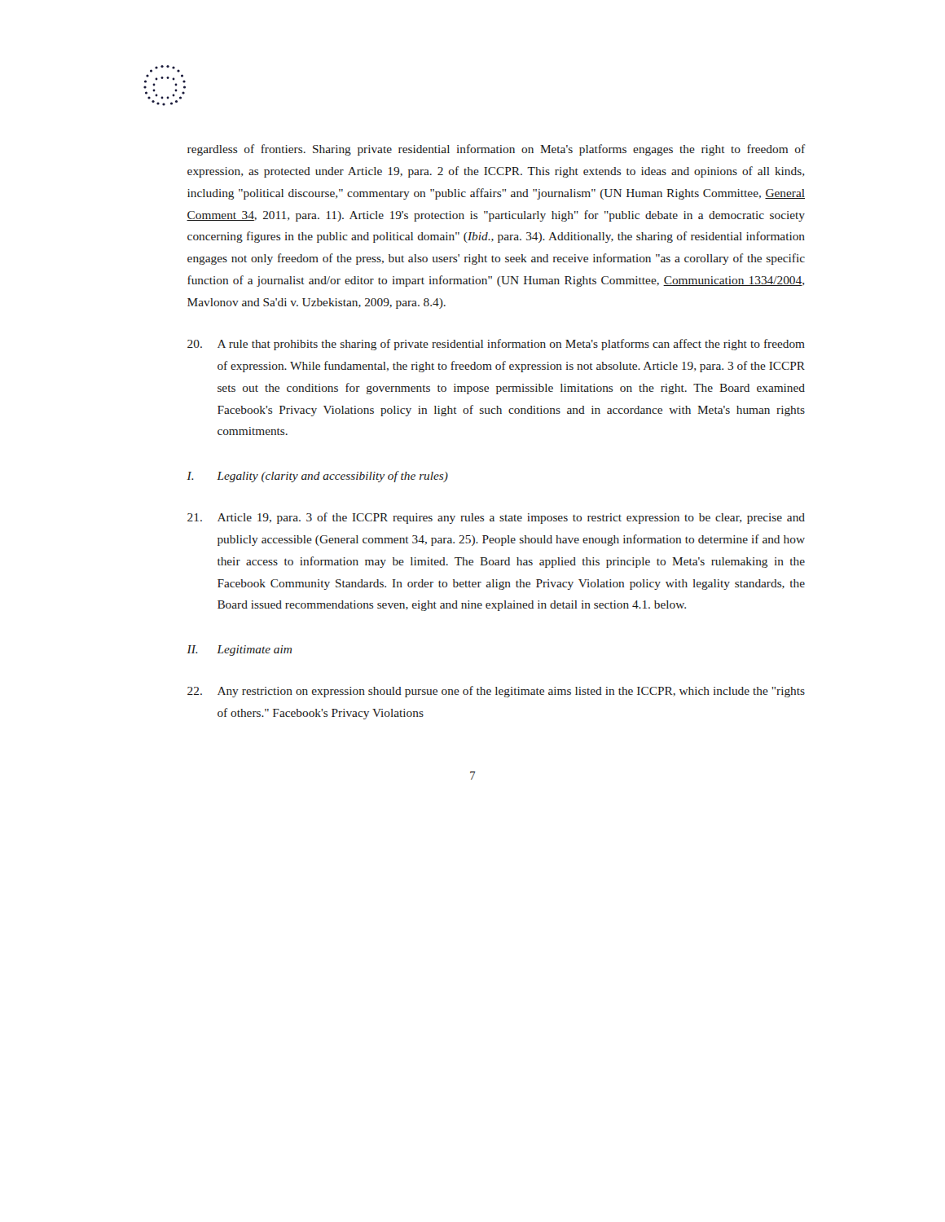regardless of frontiers. Sharing private residential information on Meta's platforms engages the right to freedom of expression, as protected under Article 19, para. 2 of the ICCPR. This right extends to ideas and opinions of all kinds, including "political discourse," commentary on "public affairs" and "journalism" (UN Human Rights Committee, General Comment 34, 2011, para. 11). Article 19's protection is "particularly high" for "public debate in a democratic society concerning figures in the public and political domain" (Ibid., para. 34). Additionally, the sharing of residential information engages not only freedom of the press, but also users' right to seek and receive information "as a corollary of the specific function of a journalist and/or editor to impart information" (UN Human Rights Committee, Communication 1334/2004, Mavlonov and Sa'di v. Uzbekistan, 2009, para. 8.4).
20. A rule that prohibits the sharing of private residential information on Meta's platforms can affect the right to freedom of expression. While fundamental, the right to freedom of expression is not absolute. Article 19, para. 3 of the ICCPR sets out the conditions for governments to impose permissible limitations on the right. The Board examined Facebook's Privacy Violations policy in light of such conditions and in accordance with Meta's human rights commitments.
I. Legality (clarity and accessibility of the rules)
21. Article 19, para. 3 of the ICCPR requires any rules a state imposes to restrict expression to be clear, precise and publicly accessible (General comment 34, para. 25). People should have enough information to determine if and how their access to information may be limited. The Board has applied this principle to Meta's rulemaking in the Facebook Community Standards. In order to better align the Privacy Violation policy with legality standards, the Board issued recommendations seven, eight and nine explained in detail in section 4.1. below.
II. Legitimate aim
22. Any restriction on expression should pursue one of the legitimate aims listed in the ICCPR, which include the "rights of others." Facebook's Privacy Violations
7